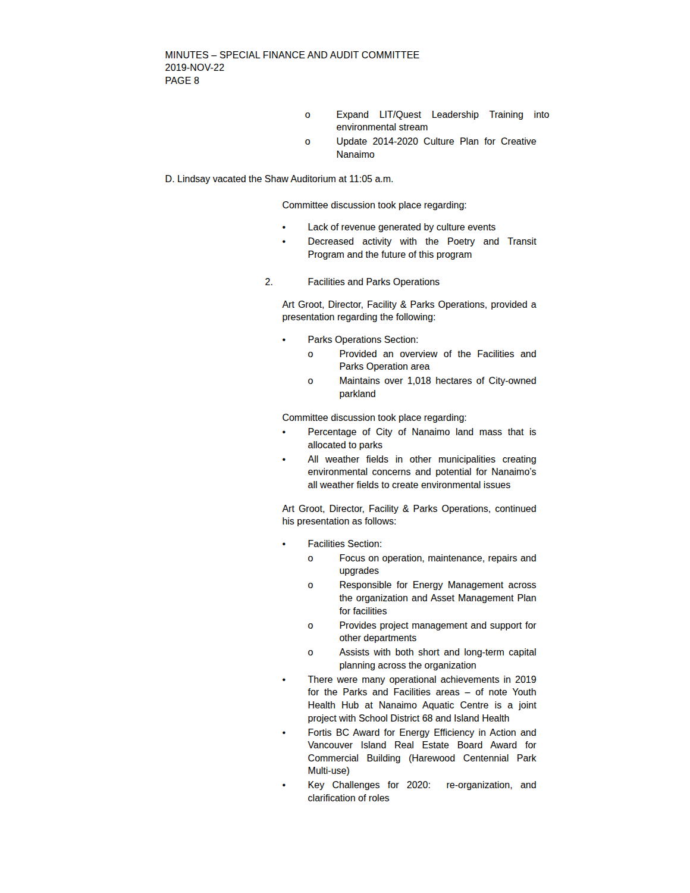MINUTES – SPECIAL FINANCE AND AUDIT COMMITTEE
2019-NOV-22
PAGE 8
o
Expand LIT/Quest Leadership Training into environmental stream
o
Update 2014-2020 Culture Plan for Creative Nanaimo
D. Lindsay vacated the Shaw Auditorium at 11:05 a.m.
Committee discussion took place regarding:
•
Lack of revenue generated by culture events
•
Decreased activity with the Poetry and Transit Program and the future of this program
2.
Facilities and Parks Operations
Art Groot, Director, Facility & Parks Operations, provided a presentation regarding the following:
•
Parks Operations Section:
o
Provided an overview of the Facilities and Parks Operation area
o
Maintains over 1,018 hectares of City-owned parkland
Committee discussion took place regarding:
•
Percentage of City of Nanaimo land mass that is allocated to parks
•
All weather fields in other municipalities creating environmental concerns and potential for Nanaimo’s all weather fields to create environmental issues
Art Groot, Director, Facility & Parks Operations, continued his presentation as follows:
•
Facilities Section:
o
Focus on operation, maintenance, repairs and upgrades
o
Responsible for Energy Management across the organization and Asset Management Plan for facilities
o
Provides project management and support for other departments
o
Assists with both short and long-term capital planning across the organization
•
There were many operational achievements in 2019 for the Parks and Facilities areas – of note Youth Health Hub at Nanaimo Aquatic Centre is a joint project with School District 68 and Island Health
•
Fortis BC Award for Energy Efficiency in Action and Vancouver Island Real Estate Board Award for Commercial Building (Harewood Centennial Park Multi-use)
•
Key Challenges for 2020: re-organization, and clarification of roles